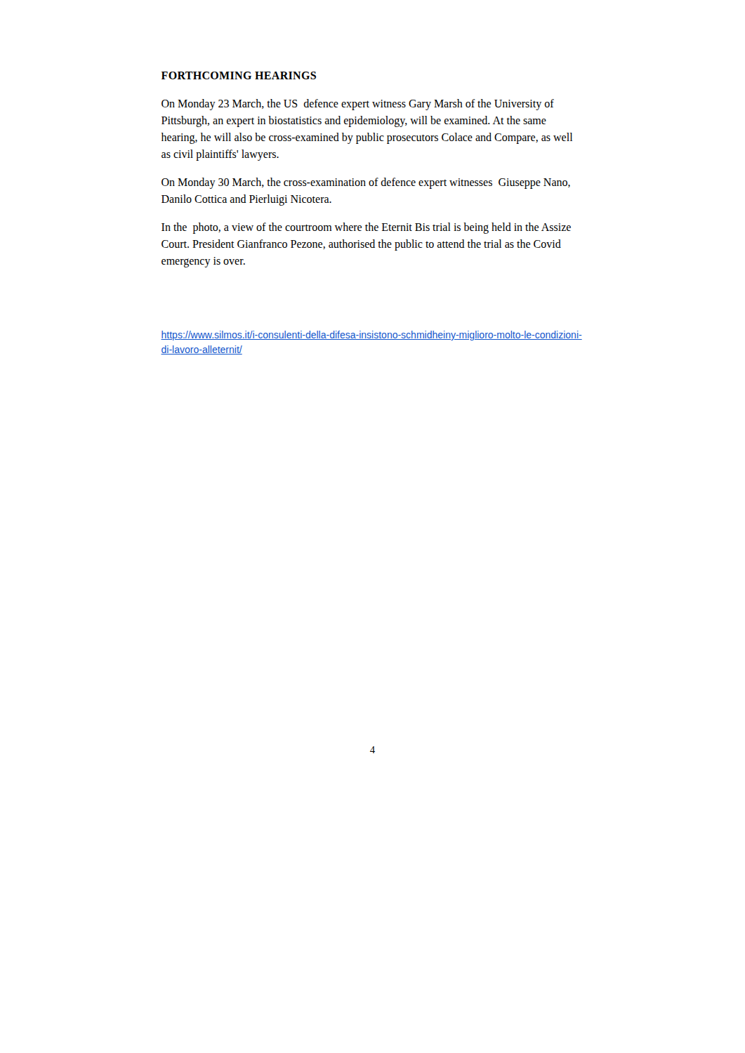FORTHCOMING HEARINGS
On Monday 23 March, the US defence expert witness Gary Marsh of the University of Pittsburgh, an expert in biostatistics and epidemiology, will be examined. At the same hearing, he will also be cross-examined by public prosecutors Colace and Compare, as well as civil plaintiffs' lawyers.
On Monday 30 March, the cross-examination of defence expert witnesses Giuseppe Nano, Danilo Cottica and Pierluigi Nicotera.
In the photo, a view of the courtroom where the Eternit Bis trial is being held in the Assize Court. President Gianfranco Pezone, authorised the public to attend the trial as the Covid emergency is over.
https://www.silmos.it/i-consulenti-della-difesa-insistono-schmidheiny-miglioro-molto-le-condizioni-di-lavoro-alleternit/
4